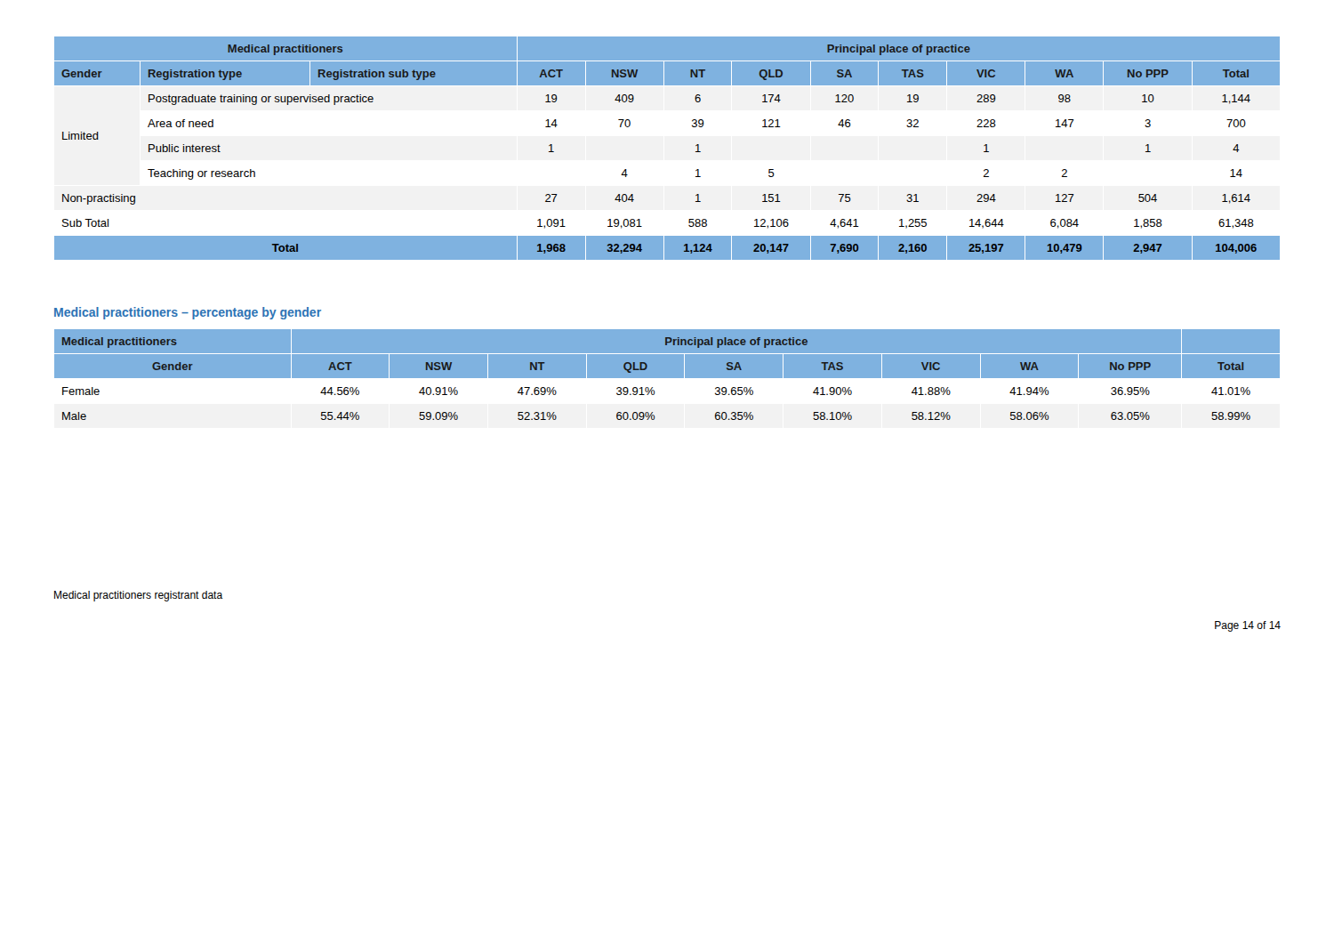| Medical practitioners | Principal place of practice |
| --- | --- |
| Gender | Registration type | Registration sub type | ACT | NSW | NT | QLD | SA | TAS | VIC | WA | No PPP | Total |
| Limited | Postgraduate training or supervised practice | 19 | 409 | 6 | 174 | 120 | 19 | 289 | 98 | 10 | 1,144 |
| Area of need | 14 | 70 | 39 | 121 | 46 | 32 | 228 | 147 | 3 | 700 |
| Public interest | 1 | | 1 | | | | 1 | | 1 | 4 |
| Teaching or research | | 4 | 1 | 5 | | | 2 | 2 | | 14 |
| Non-practising | 27 | 404 | 1 | 151 | 75 | 31 | 294 | 127 | 504 | 1,614 |
| Sub Total | 1,091 | 19,081 | 588 | 12,106 | 4,641 | 1,255 | 14,644 | 6,084 | 1,858 | 61,348 |
| Total | 1,968 | 32,294 | 1,124 | 20,147 | 7,690 | 2,160 | 25,197 | 10,479 | 2,947 | 104,006 |
Medical practitioners – percentage by gender
| Medical practitioners | Principal place of practice | |
| --- | --- | --- |
| Gender | ACT | NSW | NT | QLD | SA | TAS | VIC | WA | No PPP | Total |
| Female | 44.56% | 40.91% | 47.69% | 39.91% | 39.65% | 41.90% | 41.88% | 41.94% | 36.95% | 41.01% |
| Male | 55.44% | 59.09% | 52.31% | 60.09% | 60.35% | 58.10% | 58.12% | 58.06% | 63.05% | 58.99% |
Medical practitioners registrant data
Page 14 of 14